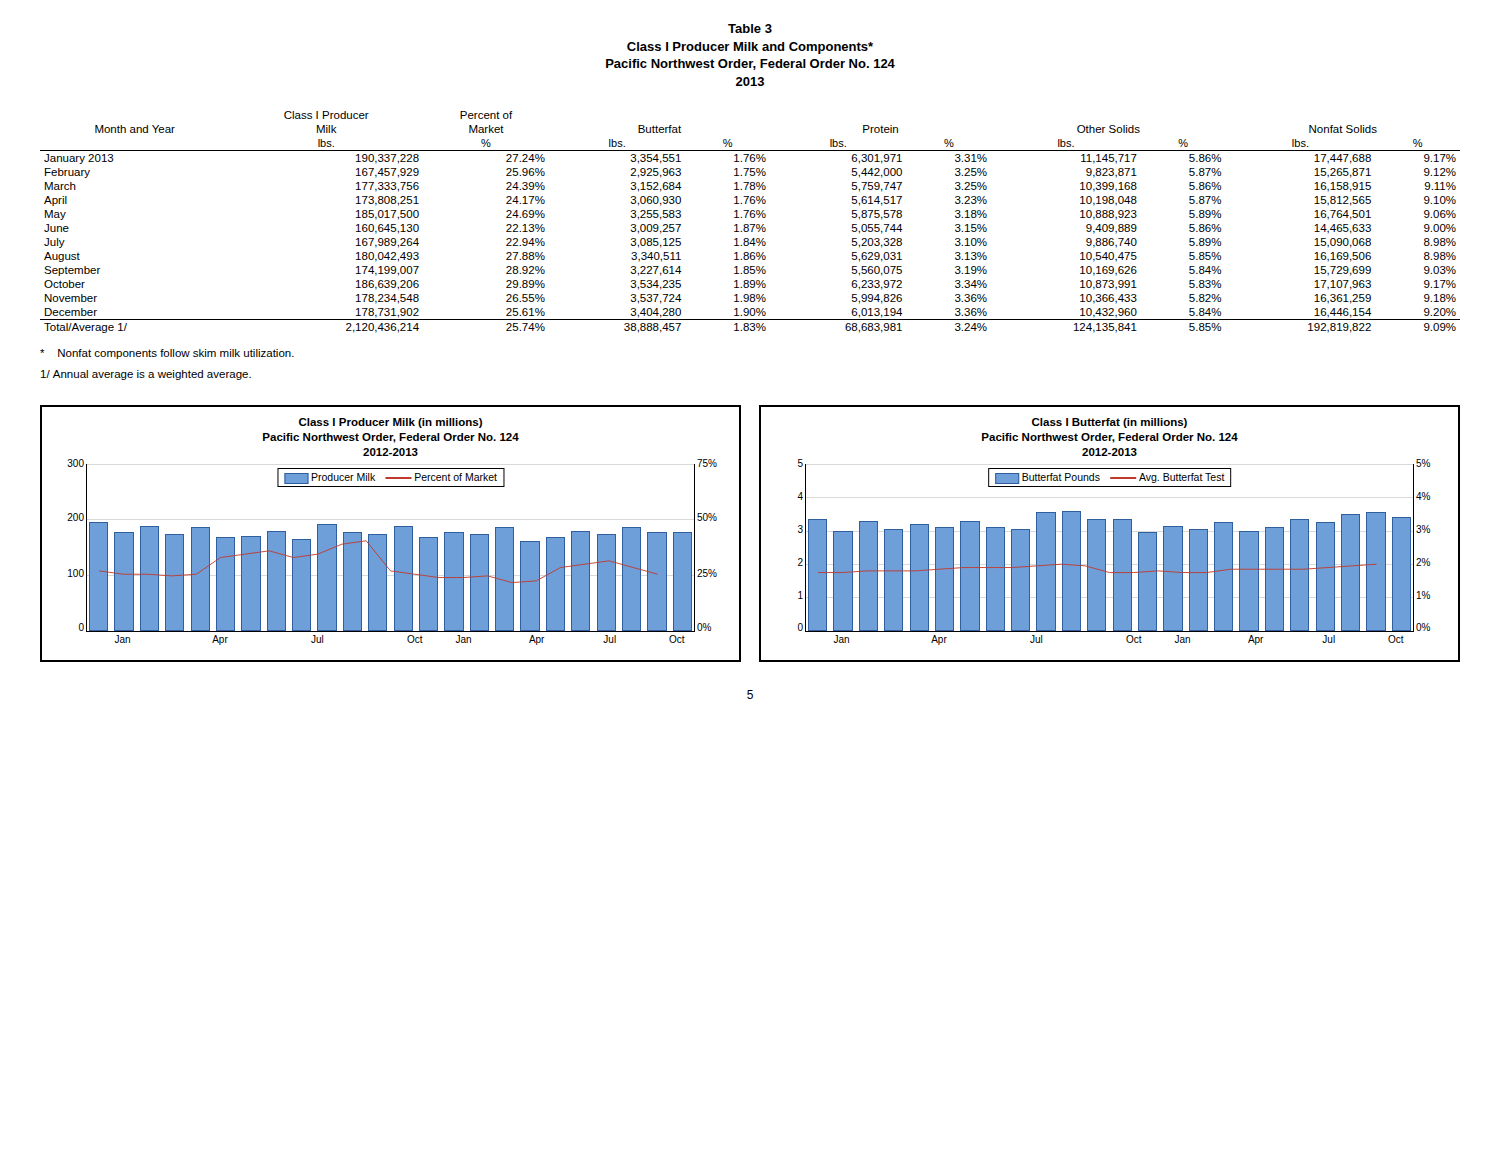Table 3
Class I Producer Milk and Components*
Pacific Northwest Order, Federal Order No. 124
2013
| | Class I Producer | Percent of | | | | |
| --- | --- | --- | --- | --- | --- | --- |
| Month and Year | Milk | Market | Butterfat | Protein | Other Solids | Nonfat Solids |
| | lbs. | % | lbs. | % | lbs. | % | lbs. | % | lbs. | % |
| January 2013 | 190,337,228 | 27.24% | 3,354,551 | 1.76% | 6,301,971 | 3.31% | 11,145,717 | 5.86% | 17,447,688 | 9.17% |
| February | 167,457,929 | 25.96% | 2,925,963 | 1.75% | 5,442,000 | 3.25% | 9,823,871 | 5.87% | 15,265,871 | 9.12% |
| March | 177,333,756 | 24.39% | 3,152,684 | 1.78% | 5,759,747 | 3.25% | 10,399,168 | 5.86% | 16,158,915 | 9.11% |
| April | 173,808,251 | 24.17% | 3,060,930 | 1.76% | 5,614,517 | 3.23% | 10,198,048 | 5.87% | 15,812,565 | 9.10% |
| May | 185,017,500 | 24.69% | 3,255,583 | 1.76% | 5,875,578 | 3.18% | 10,888,923 | 5.89% | 16,764,501 | 9.06% |
| June | 160,645,130 | 22.13% | 3,009,257 | 1.87% | 5,055,744 | 3.15% | 9,409,889 | 5.86% | 14,465,633 | 9.00% |
| July | 167,989,264 | 22.94% | 3,085,125 | 1.84% | 5,203,328 | 3.10% | 9,886,740 | 5.89% | 15,090,068 | 8.98% |
| August | 180,042,493 | 27.88% | 3,340,511 | 1.86% | 5,629,031 | 3.13% | 10,540,475 | 5.85% | 16,169,506 | 8.98% |
| September | 174,199,007 | 28.92% | 3,227,614 | 1.85% | 5,560,075 | 3.19% | 10,169,626 | 5.84% | 15,729,699 | 9.03% |
| October | 186,639,206 | 29.89% | 3,534,235 | 1.89% | 6,233,972 | 3.34% | 10,873,991 | 5.83% | 17,107,963 | 9.17% |
| November | 178,234,548 | 26.55% | 3,537,724 | 1.98% | 5,994,826 | 3.36% | 10,366,433 | 5.82% | 16,361,259 | 9.18% |
| December | 178,731,902 | 25.61% | 3,404,280 | 1.90% | 6,013,194 | 3.36% | 10,432,960 | 5.84% | 16,446,154 | 9.20% |
| Total/Average 1/ | 2,120,436,214 | 25.74% | 38,888,457 | 1.83% | 68,683,981 | 3.24% | 124,135,841 | 5.85% | 192,819,822 | 9.09% |
* Nonfat components follow skim milk utilization.
1/ Annual average is a weighted average.
Class I Producer Milk (in millions)
Pacific Northwest Order, Federal Order No. 124
2012-2013
Producer Milk Percent of Market
300
200
100
0
75%
50%
25%
0%
Jan Apr Jul Oct Jan Apr Jul Oct
Class I Butterfat (in millions)
Pacific Northwest Order, Federal Order No. 124
2012-2013
Butterfat Pounds Avg. Butterfat Test
5
4
3
2
1
0
5%
4%
3%
2%
1%
0%
Jan Apr Jul Oct Jan Apr Jul Oct
5